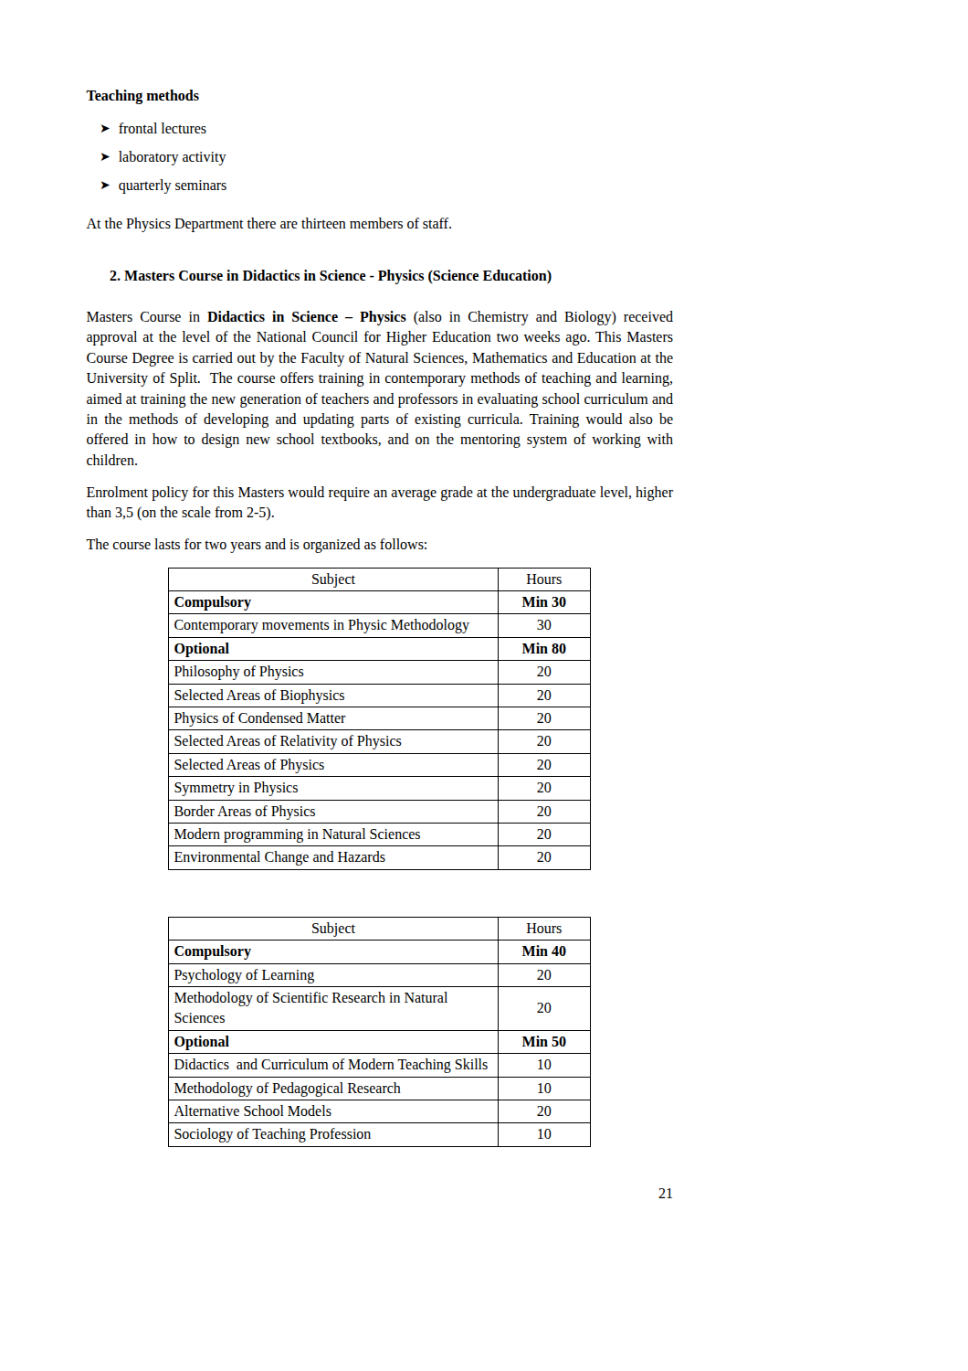Teaching methods
frontal lectures
laboratory activity
quarterly seminars
At the Physics Department there are thirteen members of staff.
Masters Course in Didactics in Science - Physics (Science Education)
Masters Course in Didactics in Science – Physics (also in Chemistry and Biology) received approval at the level of the National Council for Higher Education two weeks ago. This Masters Course Degree is carried out by the Faculty of Natural Sciences, Mathematics and Education at the University of Split. The course offers training in contemporary methods of teaching and learning, aimed at training the new generation of teachers and professors in evaluating school curriculum and in the methods of developing and updating parts of existing curricula. Training would also be offered in how to design new school textbooks, and on the mentoring system of working with children.
Enrolment policy for this Masters would require an average grade at the undergraduate level, higher than 3,5 (on the scale from 2-5).
The course lasts for two years and is organized as follows:
| Subject | Hours |
| Compulsory | Min 30 |
| Contemporary movements in Physic Methodology | 30 |
| Optional | Min 80 |
| Philosophy of Physics | 20 |
| Selected Areas of Biophysics | 20 |
| Physics of Condensed Matter | 20 |
| Selected Areas of Relativity of Physics | 20 |
| Selected Areas of Physics | 20 |
| Symmetry in Physics | 20 |
| Border Areas of Physics | 20 |
| Modern programming in Natural Sciences | 20 |
| Environmental Change and Hazards | 20 |
| Subject | Hours |
| Compulsory | Min 40 |
| Psychology of Learning | 20 |
| Methodology of Scientific Research in Natural Sciences | 20 |
| Optional | Min 50 |
| Didactics and Curriculum of Modern Teaching Skills | 10 |
| Methodology of Pedagogical Research | 10 |
| Alternative School Models | 20 |
| Sociology of Teaching Profession | 10 |
21